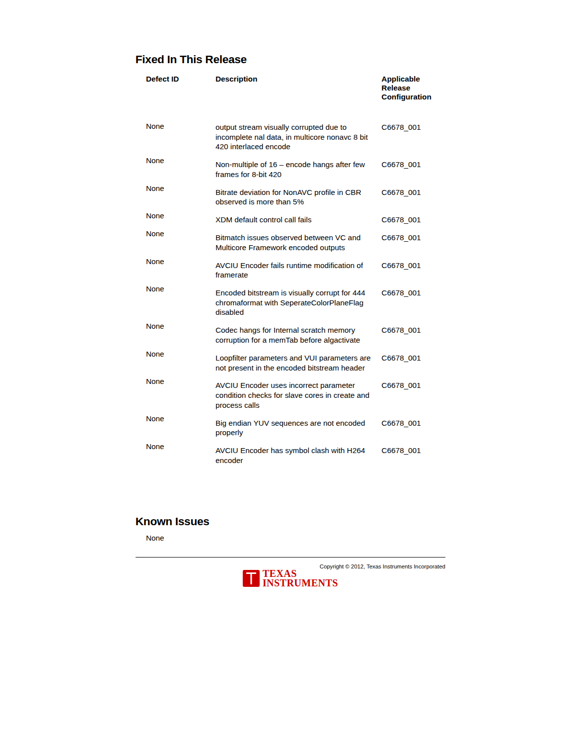Fixed In This Release
| Defect ID | Description | Applicable Release Configuration |
| --- | --- | --- |
| None | output stream visually corrupted due to incomplete nal data, in multicore nonavc 8 bit 420 interlaced encode | C6678_001 |
| None | Non-multiple of 16 – encode hangs after few frames for 8-bit 420 | C6678_001 |
| None | Bitrate deviation for NonAVC profile in CBR observed is more than 5% | C6678_001 |
| None | XDM default control call fails | C6678_001 |
| None | Bitmatch issues observed between VC and Multicore Framework encoded outputs | C6678_001 |
| None | AVCIU Encoder fails runtime modification of framerate | C6678_001 |
| None | Encoded bitstream is visually corrupt for 444 chromaformat with SeperateColorPlaneFlag disabled | C6678_001 |
| None | Codec hangs for Internal scratch memory corruption for a memTab before algactivate | C6678_001 |
| None | Loopfilter parameters and VUI parameters are not present in the encoded bitstream header | C6678_001 |
| None | AVCIU Encoder uses incorrect parameter condition checks for slave cores in create and process calls | C6678_001 |
| None | Big endian YUV sequences are not encoded properly | C6678_001 |
| None | AVCIU Encoder has symbol clash with H264 encoder | C6678_001 |
Known Issues
None
Copyright © 2012, Texas Instruments Incorporated
TEXAS INSTRUMENTS